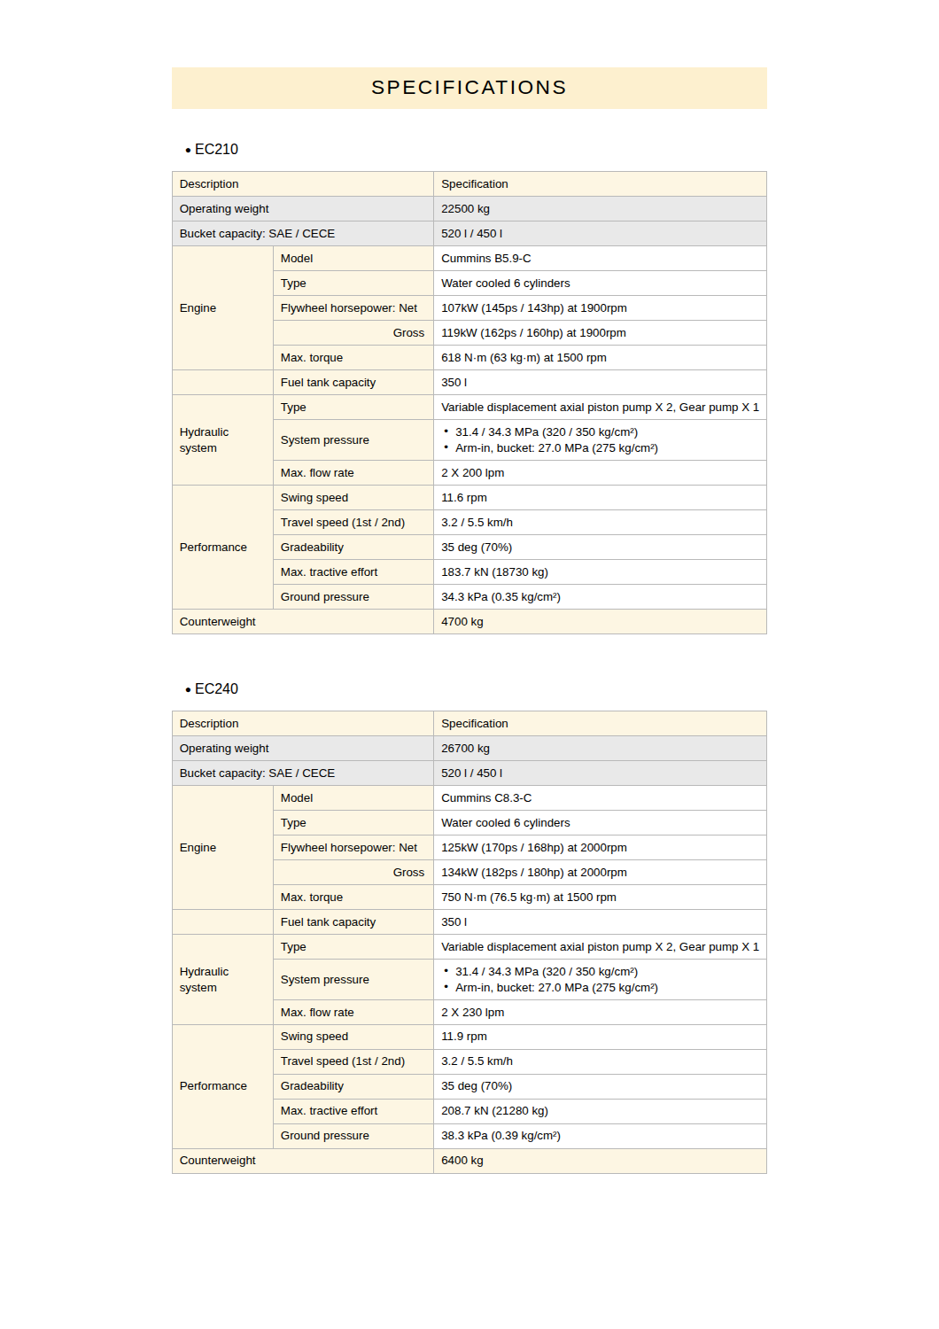SPECIFICATIONS
●EC210
| Description | Specification |
| --- | --- |
| Operating weight | 22500 kg |
| Bucket capacity: SAE / CECE | 520 l / 450 l |
| Engine | Model | Cummins B5.9-C |
| Type | Water cooled 6 cylinders |
| Flywheel horsepower: Net | 107kW (145ps / 143hp) at 1900rpm |
| Gross | 119kW (162ps / 160hp) at 1900rpm |
| Max. torque | 618 N·m (63 kg·m) at 1500 rpm |
| | Fuel tank capacity | 350 l |
| Hydraulic system | Type | Variable displacement axial piston pump X 2, Gear pump X 1 |
| System pressure | 31.4 / 34.3 MPa (320 / 350 kg/cm²) Arm-in, bucket: 27.0 MPa (275 kg/cm²) |
| Max. flow rate | 2 X 200 lpm |
| Performance | Swing speed | 11.6 rpm |
| Travel speed (1st / 2nd) | 3.2 / 5.5 km/h |
| Gradeability | 35 deg (70%) |
| Max. tractive effort | 183.7 kN (18730 kg) |
| Ground pressure | 34.3 kPa (0.35 kg/cm²) |
| Counterweight | 4700 kg |
●EC240
| Description | Specification |
| --- | --- |
| Operating weight | 26700 kg |
| Bucket capacity: SAE / CECE | 520 l / 450 l |
| Engine | Model | Cummins C8.3-C |
| Type | Water cooled 6 cylinders |
| Flywheel horsepower: Net | 125kW (170ps / 168hp) at 2000rpm |
| Gross | 134kW (182ps / 180hp) at 2000rpm |
| Max. torque | 750 N·m (76.5 kg·m) at 1500 rpm |
| | Fuel tank capacity | 350 l |
| Hydraulic system | Type | Variable displacement axial piston pump X 2, Gear pump X 1 |
| System pressure | 31.4 / 34.3 MPa (320 / 350 kg/cm²) Arm-in, bucket: 27.0 MPa (275 kg/cm²) |
| Max. flow rate | 2 X 230 lpm |
| Performance | Swing speed | 11.9 rpm |
| Travel speed (1st / 2nd) | 3.2 / 5.5 km/h |
| Gradeability | 35 deg (70%) |
| Max. tractive effort | 208.7 kN (21280 kg) |
| Ground pressure | 38.3 kPa (0.39 kg/cm²) |
| Counterweight | 6400 kg |